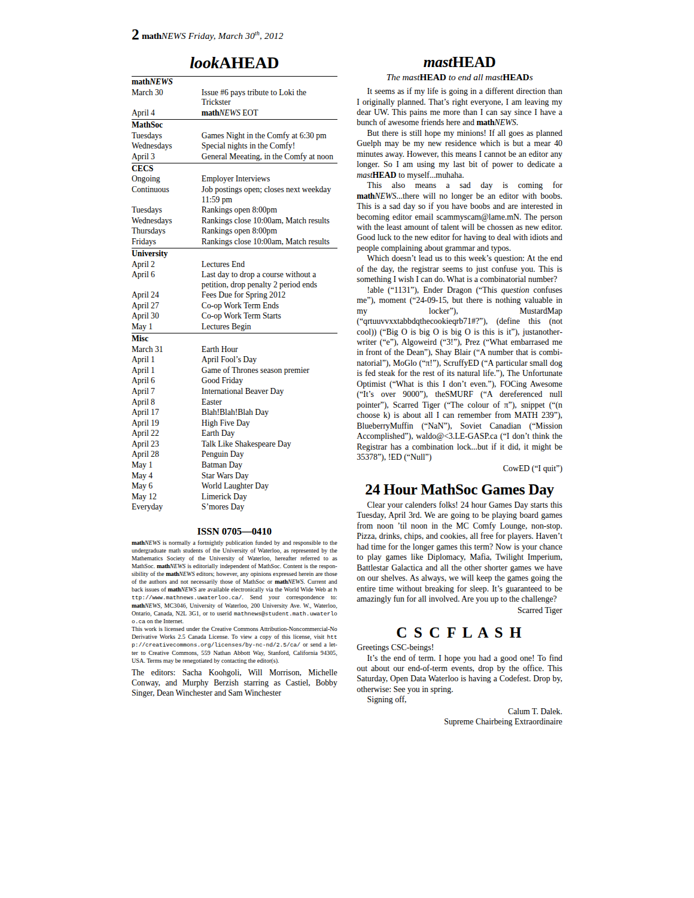2 math NEWS Friday, March 30th, 2012
look AHEAD
| math NEWS | |
| March 30 | Issue #6 pays tribute to Loki the Trickster |
| April 4 | math NEWS EOT |
| MathSoc | |
| Tuesdays | Games Night in the Comfy at 6:30 pm |
| Wednesdays | Special nights in the Comfy! |
| April 3 | General Meeating, in the Comfy at noon |
| CECS | |
| Ongoing | Employer Interviews |
| Continuous | Job postings open; closes next weekday 11:59 pm |
| Tuesdays | Rankings open 8:00pm |
| Wednesdays | Rankings close 10:00am, Match results |
| Thursdays | Rankings open 8:00pm |
| Fridays | Rankings close 10:00am, Match results |
| University | |
| April 2 | Lectures End |
| April 6 | Last day to drop a course without a petition, drop penalty 2 period ends |
| April 24 | Fees Due for Spring 2012 |
| April 27 | Co-op Work Term Ends |
| April 30 | Co-op Work Term Starts |
| May 1 | Lectures Begin |
| Misc | |
| March 31 | Earth Hour |
| April 1 | April Fool’s Day |
| April 1 | Game of Thrones season premier |
| April 6 | Good Friday |
| April 7 | International Beaver Day |
| April 8 | Easter |
| April 17 | Blah!Blah!Blah Day |
| April 19 | High Five Day |
| April 22 | Earth Day |
| April 23 | Talk Like Shakespeare Day |
| April 28 | Penguin Day |
| May 1 | Batman Day |
| May 4 | Star Wars Day |
| May 6 | World Laughter Day |
| May 12 | Limerick Day |
| Everyday | S’mores Day |
ISSN 0705—0410
math NEWS is normally a fortnightly publication funded by and responsible to the undergraduate math students of the University of Waterloo, as represented by the Mathematics Society of the University of Waterloo, hereafter referred to as MathSoc. math NEWS is editorially independent of MathSoc. Content is the responsibility of the math NEWS editors; however, any opinions expressed herein are those of the authors and not necessarily those of MathSoc or math NEWS. Current and back issues of math NEWS are available electronically via the World Wide Web at http://www.mathnews.uwaterloo.ca/. Send your correspondence to: math NEWS, MC3046, University of Waterloo, 200 University Ave. W., Waterloo, Ontario, Canada, N2L 3G1, or to userid mathnews@student.math.uwaterloo.ca on the Internet.
This work is licensed under the Creative Commons Attribution-Noncommercial-No Derivative Works 2.5 Canada License. To view a copy of this license, visit http://creativecommons.org/licenses/by-nc-nd/2.5/ca/ or send a letter to Creative Commons, 559 Nathan Abbott Way, Stanford, California 94305, USA. Terms may be renegotiated by contacting the editor(s).
The editors: Sacha Koohgoli, Will Morrison, Michelle Conway, and Murphy Berzish starring as Castiel, Bobby Singer, Dean Winchester and Sam Winchester
mast HEAD
The mastHEAD to end all mastHEADs
It seems as if my life is going in a different direction than I originally planned. That’s right everyone, I am leaving my dear UW. This pains me more than I can say since I have a bunch of awesome friends here and math NEWS.
But there is still hope my minions! If all goes as planned Guelph may be my new residence which is but a mear 40 minutes away. However, this means I cannot be an editor any longer. So I am using my last bit of power to dedicate a mast HEAD to myself...muhaha.
This also means a sad day is coming for math NEWS...there will no longer be an editor with boobs. This is a sad day so if you have boobs and are interested in becoming editor email scammyscam@lame.mN. The person with the least amount of talent will be chossen as new editor. Good luck to the new editor for having to deal with idiots and people complaining about grammar and typos.
Which doesn’t lead us to this week’s question: At the end of the day, the registrar seems to just confuse you. This is something I wish I can do. What is a combinatorial number?
!able (“1131”), Ender Dragon (“This question confuses me”), moment (“24-09-15, but there is nothing valuable in my locker”), MustardMap (“qrtuuvvxxtabbdqthecookieqrb71#?”), (define this (not cool)) (“Big O is big O is big O is this is it”), justanotherwriter (“e”), Algoweird (“3!”), Prez (“What embarrased me in front of the Dean”), Shay Blair (“A number that is combinatorial”), MoGlo (“π!”), ScruffyED (“A particular small dog is fed steak for the rest of its natural life.”), The Unfortunate Optimist (“What is this I don’t even.”), FOCing Awesome (“It’s over 9000”), theSMURF (“A dereferenced null pointer”), Scarred Tiger (“The colour of π”), snippet (“(n choose k) is about all I can remember from MATH 239”), BlueberryMuffin (“NaN”), Soviet Canadian (“Mission Accomplished”), waldo@<3.LE-GASP.ca (“I don’t think the Registrar has a combination lock...but if it did, it might be 35378”), !ED (“Null”)
CowED (“I quit”)
24 Hour MathSoc Games Day
Clear your calenders folks! 24 hour Games Day starts this Tuesday, April 3rd. We are going to be playing board games from noon ’til noon in the MC Comfy Lounge, non-stop. Pizza, drinks, chips, and cookies, all free for players. Haven’t had time for the longer games this term? Now is your chance to play games like Diplomacy, Mafia, Twilight Imperium, Battlestar Galactica and all the other shorter games we have on our shelves. As always, we will keep the games going the entire time without breaking for sleep. It’s guaranteed to be amazingly fun for all involved. Are you up to the challenge?
Scarred Tiger
C S C F L A S H
Greetings CSC-beings!
It’s the end of term. I hope you had a good one! To find out about our end-of-term events, drop by the office. This Saturday, Open Data Waterloo is having a Codefest. Drop by, otherwise: See you in spring.
Signing off,
Calum T. Dalek.
Supreme Chairbeing Extraordinaire